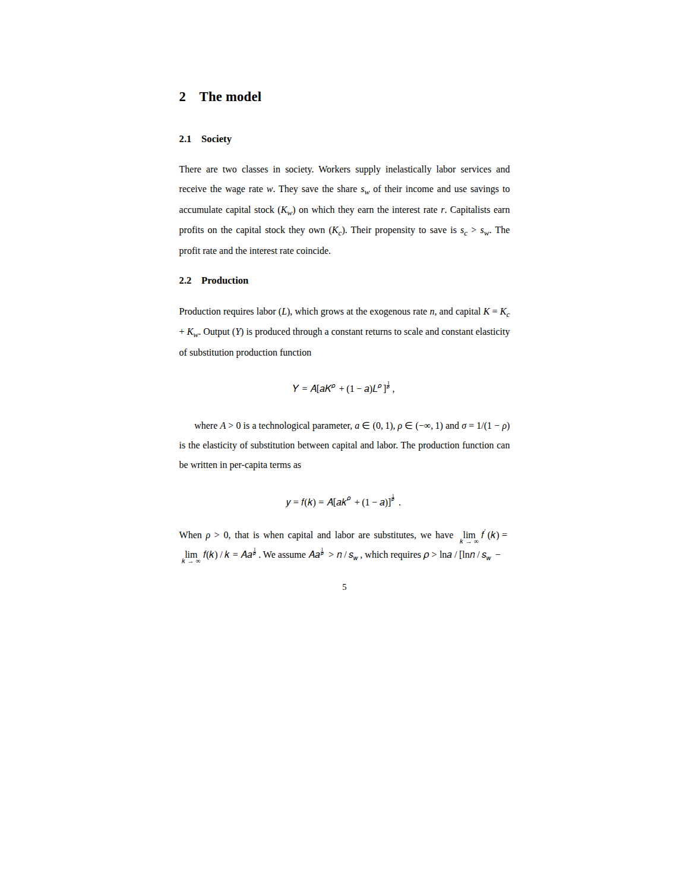2 The model
2.1 Society
There are two classes in society. Workers supply inelastically labor services and receive the wage rate w. They save the share sw of their income and use savings to accumulate capital stock (Kw) on which they earn the interest rate r. Capitalists earn profits on the capital stock they own (Kc). Their propensity to save is sc > sw. The profit rate and the interest rate coincide.
2.2 Production
Production requires labor (L), which grows at the exogenous rate n, and capital K = Kc + Kw. Output (Y) is produced through a constant returns to scale and constant elasticity of substitution production function
Y = A [ a Kρ + (1−a) Lρ ] 1ρ ,
where A > 0 is a technological parameter, a ∈ (0, 1), ρ ∈ (−∞, 1) and σ = 1/(1 − ρ) is the elasticity of substitution between capital and labor. The production function can be written in per-capita terms as
y = f(k) = A [ a kρ + (1−a) ] 1ρ .
When ρ > 0, that is when capital and labor are substitutes, we have lim k→∞ f′ (k) = lim k→∞ f(k) /k = A a1ρ . We assume A a1ρ > n/sw , which requires ρ > ln⁡a / [ ln⁡n/sw −
5